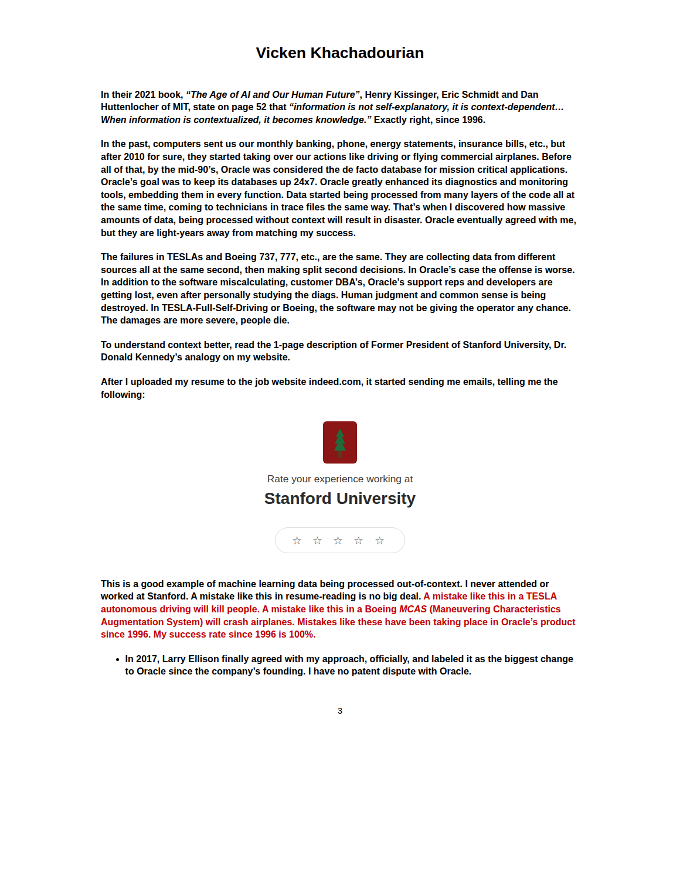Vicken Khachadourian
In their 2021 book, “The Age of AI and Our Human Future”, Henry Kissinger, Eric Schmidt and Dan Huttenlocher of MIT, state on page 52 that “information is not self-explanatory, it is context-dependent…When information is contextualized, it becomes knowledge.” Exactly right, since 1996.
In the past, computers sent us our monthly banking, phone, energy statements, insurance bills, etc., but after 2010 for sure, they started taking over our actions like driving or flying commercial airplanes. Before all of that, by the mid-90’s, Oracle was considered the de facto database for mission critical applications. Oracle’s goal was to keep its databases up 24x7. Oracle greatly enhanced its diagnostics and monitoring tools, embedding them in every function. Data started being processed from many layers of the code all at the same time, coming to technicians in trace files the same way. That’s when I discovered how massive amounts of data, being processed without context will result in disaster. Oracle eventually agreed with me, but they are light-years away from matching my success.
The failures in TESLAs and Boeing 737, 777, etc., are the same. They are collecting data from different sources all at the same second, then making split second decisions. In Oracle’s case the offense is worse. In addition to the software miscalculating, customer DBA’s, Oracle’s support reps and developers are getting lost, even after personally studying the diags. Human judgment and common sense is being destroyed. In TESLA-Full-Self-Driving or Boeing, the software may not be giving the operator any chance. The damages are more severe, people die.
To understand context better, read the 1-page description of Former President of Stanford University, Dr. Donald Kennedy’s analogy on my website.
After I uploaded my resume to the job website indeed.com, it started sending me emails, telling me the following:
Rate your experience working at
Stanford University
☆ ☆ ☆ ☆ ☆
This is a good example of machine learning data being processed out-of-context. I never attended or worked at Stanford. A mistake like this in resume-reading is no big deal. A mistake like this in a TESLA autonomous driving will kill people. A mistake like this in a Boeing MCAS (Maneuvering Characteristics Augmentation System) will crash airplanes. Mistakes like these have been taking place in Oracle’s product since 1996. My success rate since 1996 is 100%.
In 2017, Larry Ellison finally agreed with my approach, officially, and labeled it as the biggest change to Oracle since the company’s founding. I have no patent dispute with Oracle.
3